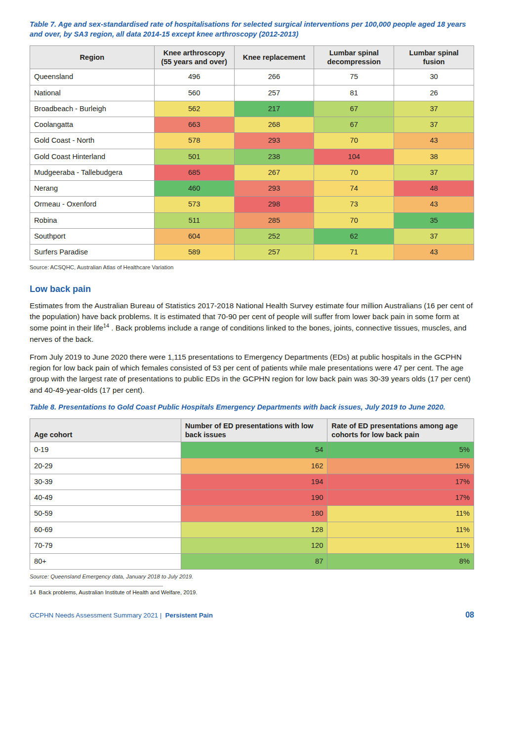Table 7. Age and sex-standardised rate of hospitalisations for selected surgical interventions per 100,000 people aged 18 years and over, by SA3 region, all data 2014-15 except knee arthroscopy (2012-2013)
| Region | Knee arthroscopy (55 years and over) | Knee replacement | Lumbar spinal decompression | Lumbar spinal fusion |
| --- | --- | --- | --- | --- |
| Queensland | 496 | 266 | 75 | 30 |
| National | 560 | 257 | 81 | 26 |
| Broadbeach - Burleigh | 562 | 217 | 67 | 37 |
| Coolangatta | 663 | 268 | 67 | 37 |
| Gold Coast - North | 578 | 293 | 70 | 43 |
| Gold Coast Hinterland | 501 | 238 | 104 | 38 |
| Mudgeeraba - Tallebudgera | 685 | 267 | 70 | 37 |
| Nerang | 460 | 293 | 74 | 48 |
| Ormeau - Oxenford | 573 | 298 | 73 | 43 |
| Robina | 511 | 285 | 70 | 35 |
| Southport | 604 | 252 | 62 | 37 |
| Surfers Paradise | 589 | 257 | 71 | 43 |
Source: ACSQHC, Australian Atlas of Healthcare Variation
Low back pain
Estimates from the Australian Bureau of Statistics 2017-2018 National Health Survey estimate four million Australians (16 per cent of the population) have back problems. It is estimated that 70-90 per cent of people will suffer from lower back pain in some form at some point in their life14 . Back problems include a range of conditions linked to the bones, joints, connective tissues, muscles, and nerves of the back.
From July 2019 to June 2020 there were 1,115 presentations to Emergency Departments (EDs) at public hospitals in the GCPHN region for low back pain of which females consisted of 53 per cent of patients while male presentations were 47 per cent. The age group with the largest rate of presentations to public EDs in the GCPHN region for low back pain was 30-39 years olds (17 per cent) and 40-49-year-olds (17 per cent).
Table 8. Presentations to Gold Coast Public Hospitals Emergency Departments with back issues, July 2019 to June 2020.
| Age cohort | Number of ED presentations with low back issues | Rate of ED presentations among age cohorts for low back pain |
| --- | --- | --- |
| 0-19 | 54 | 5% |
| 20-29 | 162 | 15% |
| 30-39 | 194 | 17% |
| 40-49 | 190 | 17% |
| 50-59 | 180 | 11% |
| 60-69 | 128 | 11% |
| 70-79 | 120 | 11% |
| 80+ | 87 | 8% |
Source: Queensland Emergency data, January 2018 to July 2019.
14 Back problems, Australian Institute of Health and Welfare, 2019.
GCPHN Needs Assessment Summary 2021 | Persistent Pain
08